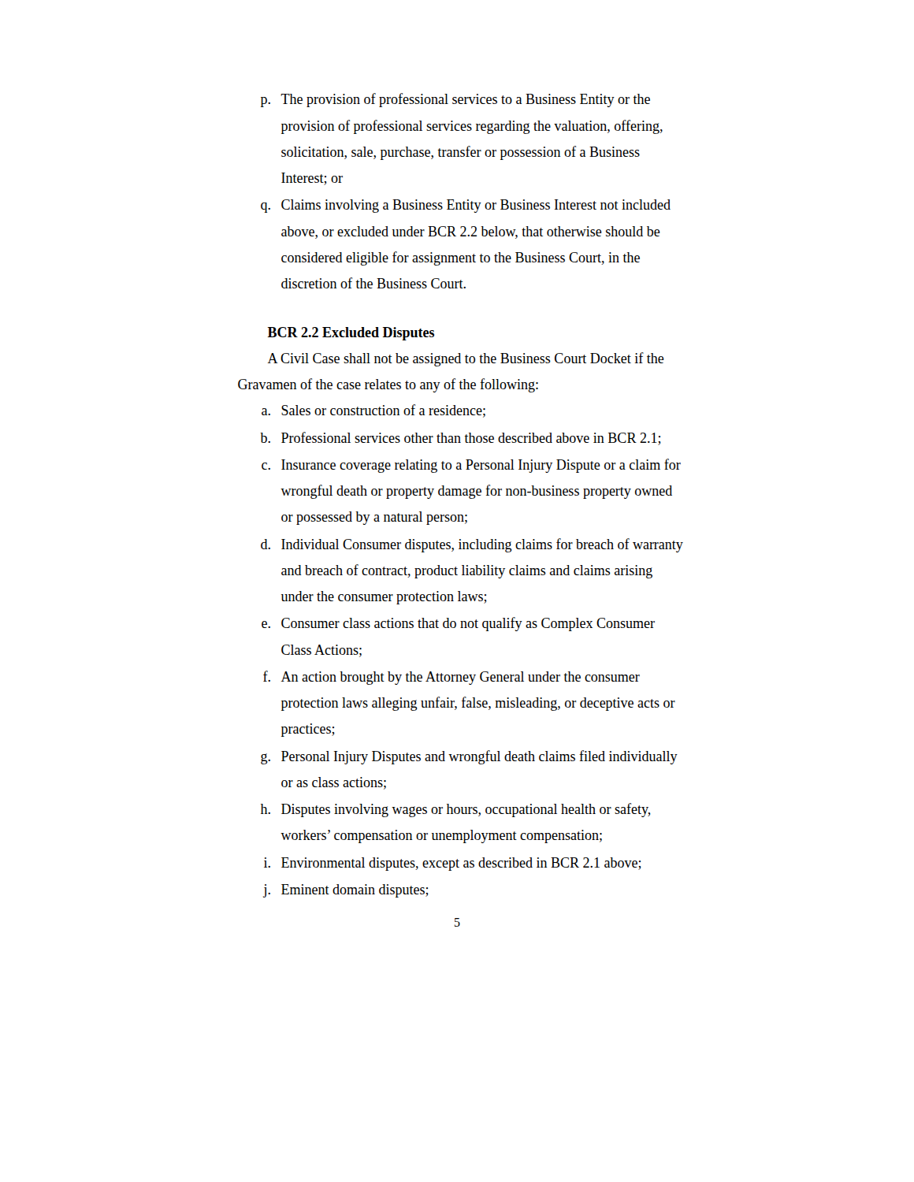The provision of professional services to a Business Entity or the provision of professional services regarding the valuation, offering, solicitation, sale, purchase, transfer or possession of a Business Interest; or
Claims involving a Business Entity or Business Interest not included above, or excluded under BCR 2.2 below, that otherwise should be considered eligible for assignment to the Business Court, in the discretion of the Business Court.
BCR 2.2 Excluded Disputes
A Civil Case shall not be assigned to the Business Court Docket if the Gravamen of the case relates to any of the following:
Sales or construction of a residence;
Professional services other than those described above in BCR 2.1;
Insurance coverage relating to a Personal Injury Dispute or a claim for wrongful death or property damage for non-business property owned or possessed by a natural person;
Individual Consumer disputes, including claims for breach of warranty and breach of contract, product liability claims and claims arising under the consumer protection laws;
Consumer class actions that do not qualify as Complex Consumer Class Actions;
An action brought by the Attorney General under the consumer protection laws alleging unfair, false, misleading, or deceptive acts or practices;
Personal Injury Disputes and wrongful death claims filed individually or as class actions;
Disputes involving wages or hours, occupational health or safety, workers’ compensation or unemployment compensation;
Environmental disputes, except as described in BCR 2.1 above;
Eminent domain disputes;
5